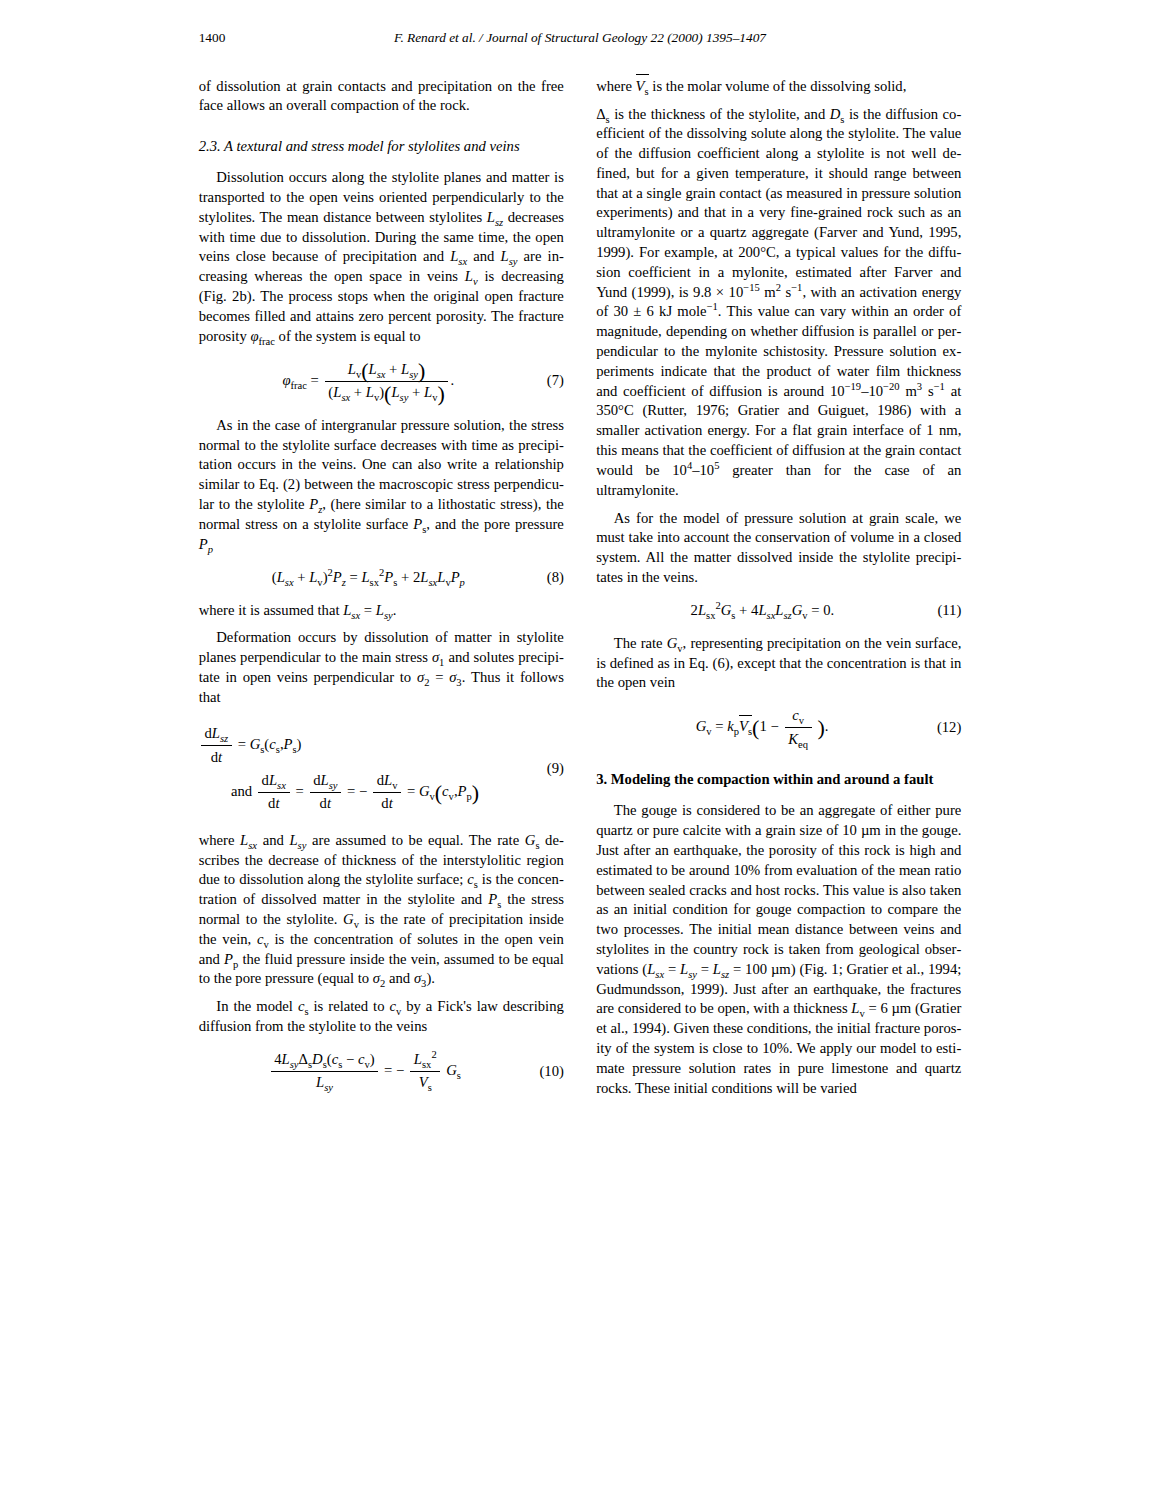1400 F. Renard et al. / Journal of Structural Geology 22 (2000) 1395–1407 1400
of dissolution at grain contacts and precipitation on the free face allows an overall compaction of the rock.
2.3. A textural and stress model for stylolites and veins
Dissolution occurs along the stylolite planes and matter is transported to the open veins oriented perpendicularly to the stylolites. The mean distance between stylolites Lsz decreases with time due to dissolution. During the same time, the open veins close because of precipitation and Lsx and Lsy are increasing whereas the open space in veins Lv is decreasing (Fig. 2b). The process stops when the original open fracture becomes filled and attains zero percent porosity. The fracture porosity φfrac of the system is equal to
φfrac = Lv(Lsx + Lsy) (Lsx + Lv)(Lsy + Lv) . (7)
As in the case of intergranular pressure solution, the stress normal to the stylolite surface decreases with time as precipitation occurs in the veins. One can also write a relationship similar to Eq. (2) between the macroscopic stress perpendicular to the stylolite Pz, (here similar to a lithostatic stress), the normal stress on a stylolite surface Ps, and the pore pressure Pp
(Lsx + Lv)2Pz = Lsx2Ps + 2Lsx LvPp (8)
where it is assumed that Lsx = Lsy.
Deformation occurs by dissolution of matter in stylolite planes perpendicular to the main stress σ1 and solutes precipitate in open veins perpendicular to σ2 = σ3. Thus it follows that
dLsz dt = Gs(cs,Ps)
and dLsx dt = dLsy dt = − dLv dt = Gv(cv,Pp)
(9)
where Lsx and Lsy are assumed to be equal. The rate Gs describes the decrease of thickness of the interstylolitic region due to dissolution along the stylolite surface; cs is the concentration of dissolved matter in the stylolite and Ps the stress normal to the stylolite. Gv is the rate of precipitation inside the vein, cv is the concentration of solutes in the open vein and Pp the fluid pressure inside the vein, assumed to be equal to the pore pressure (equal to σ2 and σ3).
In the model cs is related to cv by a Fick's law describing diffusion from the stylolite to the veins
4Lsy ΔsDs(cs − cv) Lsy = − Lsx2 Vs Gs (10)
where Vs is the molar volume of the dissolving solid,
Δs is the thickness of the stylolite, and Ds is the diffusion coefficient of the dissolving solute along the stylolite. The value of the diffusion coefficient along a stylolite is not well defined, but for a given temperature, it should range between that at a single grain contact (as measured in pressure solution experiments) and that in a very fine-grained rock such as an ultramylonite or a quartz aggregate (Farver and Yund, 1995, 1999). For example, at 200°C, a typical values for the diffusion coefficient in a mylonite, estimated after Farver and Yund (1999), is 9.8 × 10−15 m2 s−1, with an activation energy of 30 ± 6 kJ mole−1. This value can vary within an order of magnitude, depending on whether diffusion is parallel or perpendicular to the mylonite schistosity. Pressure solution experiments indicate that the product of water film thickness and coefficient of diffusion is around 10−19–10−20 m3 s−1 at 350°C (Rutter, 1976; Gratier and Guiguet, 1986) with a smaller activation energy. For a flat grain interface of 1 nm, this means that the coefficient of diffusion at the grain contact would be 104–105 greater than for the case of an ultramylonite.
As for the model of pressure solution at grain scale, we must take into account the conservation of volume in a closed system. All the matter dissolved inside the stylolite precipitates in the veins.
2Lsx2Gs + 4Lsx Lsz Gv = 0. (11)
The rate Gv, representing precipitation on the vein surface, is defined as in Eq. (6), except that the concentration is that in the open vein
Gv = kpVs(1 − cv Keq ). (12)
3. Modeling the compaction within and around a fault
The gouge is considered to be an aggregate of either pure quartz or pure calcite with a grain size of 10 µm in the gouge. Just after an earthquake, the porosity of this rock is high and estimated to be around 10% from evaluation of the mean ratio between sealed cracks and host rocks. This value is also taken as an initial condition for gouge compaction to compare the two processes. The initial mean distance between veins and stylolites in the country rock is taken from geological observations (Lsx = Lsy = Lsz = 100 µm) (Fig. 1; Gratier et al., 1994; Gudmundsson, 1999). Just after an earthquake, the fractures are considered to be open, with a thickness Lv = 6 µm (Gratier et al., 1994). Given these conditions, the initial fracture porosity of the system is close to 10%. We apply our model to estimate pressure solution rates in pure limestone and quartz rocks. These initial conditions will be varied